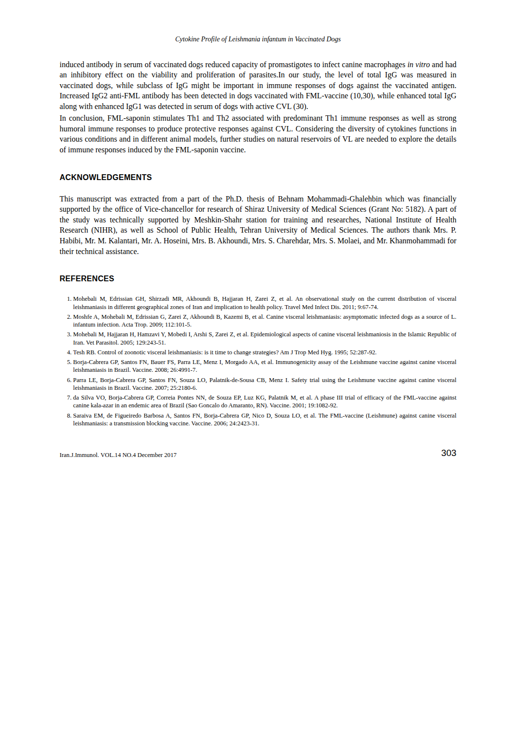Cytokine Profile of Leishmania infantum in Vaccinated Dogs
induced antibody in serum of vaccinated dogs reduced capacity of promastigotes to infect canine macrophages in vitro and had an inhibitory effect on the viability and proliferation of parasites.In our study, the level of total IgG was measured in vaccinated dogs, while subclass of IgG might be important in immune responses of dogs against the vaccinated antigen. Increased IgG2 anti-FML antibody has been detected in dogs vaccinated with FML-vaccine (10,30), while enhanced total IgG along with enhanced IgG1 was detected in serum of dogs with active CVL (30).
In conclusion, FML-saponin stimulates Th1 and Th2 associated with predominant Th1 immune responses as well as strong humoral immune responses to produce protective responses against CVL. Considering the diversity of cytokines functions in various conditions and in different animal models, further studies on natural reservoirs of VL are needed to explore the details of immune responses induced by the FML-saponin vaccine.
ACKNOWLEDGEMENTS
This manuscript was extracted from a part of the Ph.D. thesis of Behnam Mohammadi-Ghalehbin which was financially supported by the office of Vice-chancellor for research of Shiraz University of Medical Sciences (Grant No: 5182). A part of the study was technically supported by Meshkin-Shahr station for training and researches, National Institute of Health Research (NIHR), as well as School of Public Health, Tehran University of Medical Sciences. The authors thank Mrs. P. Habibi, Mr. M. Kalantari, Mr. A. Hoseini, Mrs. B. Akhoundi, Mrs. S. Charehdar, Mrs. S. Molaei, and Mr. Khanmohammadi for their technical assistance.
REFERENCES
Mohebali M, Edrissian GH, Shirzadi MR, Akhoundi B, Hajjaran H, Zarei Z, et al. An observational study on the current distribution of visceral leishmaniasis in different geographical zones of Iran and implication to health policy. Travel Med Infect Dis. 2011; 9:67-74.
Moshfe A, Mohebali M, Edrissian G, Zarei Z, Akhoundi B, Kazemi B, et al. Canine visceral leishmaniasis: asymptomatic infected dogs as a source of L. infantum infection. Acta Trop. 2009; 112:101-5.
Mohebali M, Hajjaran H, Hamzavi Y, Mobedi I, Arshi S, Zarei Z, et al. Epidemiological aspects of canine visceral leishmaniosis in the Islamic Republic of Iran. Vet Parasitol. 2005; 129:243-51.
Tesh RB. Control of zoonotic visceral leishmaniasis: is it time to change strategies? Am J Trop Med Hyg. 1995; 52:287-92.
Borja-Cabrera GP, Santos FN, Bauer FS, Parra LE, Menz I, Morgado AA, et al. Immunogenicity assay of the Leishmune vaccine against canine visceral leishmaniasis in Brazil. Vaccine. 2008; 26:4991-7.
Parra LE, Borja-Cabrera GP, Santos FN, Souza LO, Palatnik-de-Sousa CB, Menz I. Safety trial using the Leishmune vaccine against canine visceral leishmaniasis in Brazil. Vaccine. 2007; 25:2180-6.
da Silva VO, Borja-Cabrera GP, Correia Pontes NN, de Souza EP, Luz KG, Palatnik M, et al. A phase III trial of efficacy of the FML-vaccine against canine kala-azar in an endemic area of Brazil (Sao Goncalo do Amaranto, RN). Vaccine. 2001; 19:1082-92.
Saraiva EM, de Figueiredo Barbosa A, Santos FN, Borja-Cabrera GP, Nico D, Souza LO, et al. The FML-vaccine (Leishmune) against canine visceral leishmaniasis: a transmission blocking vaccine. Vaccine. 2006; 24:2423-31.
Iran.J.Immunol. VOL.14 NO.4 December 2017
303